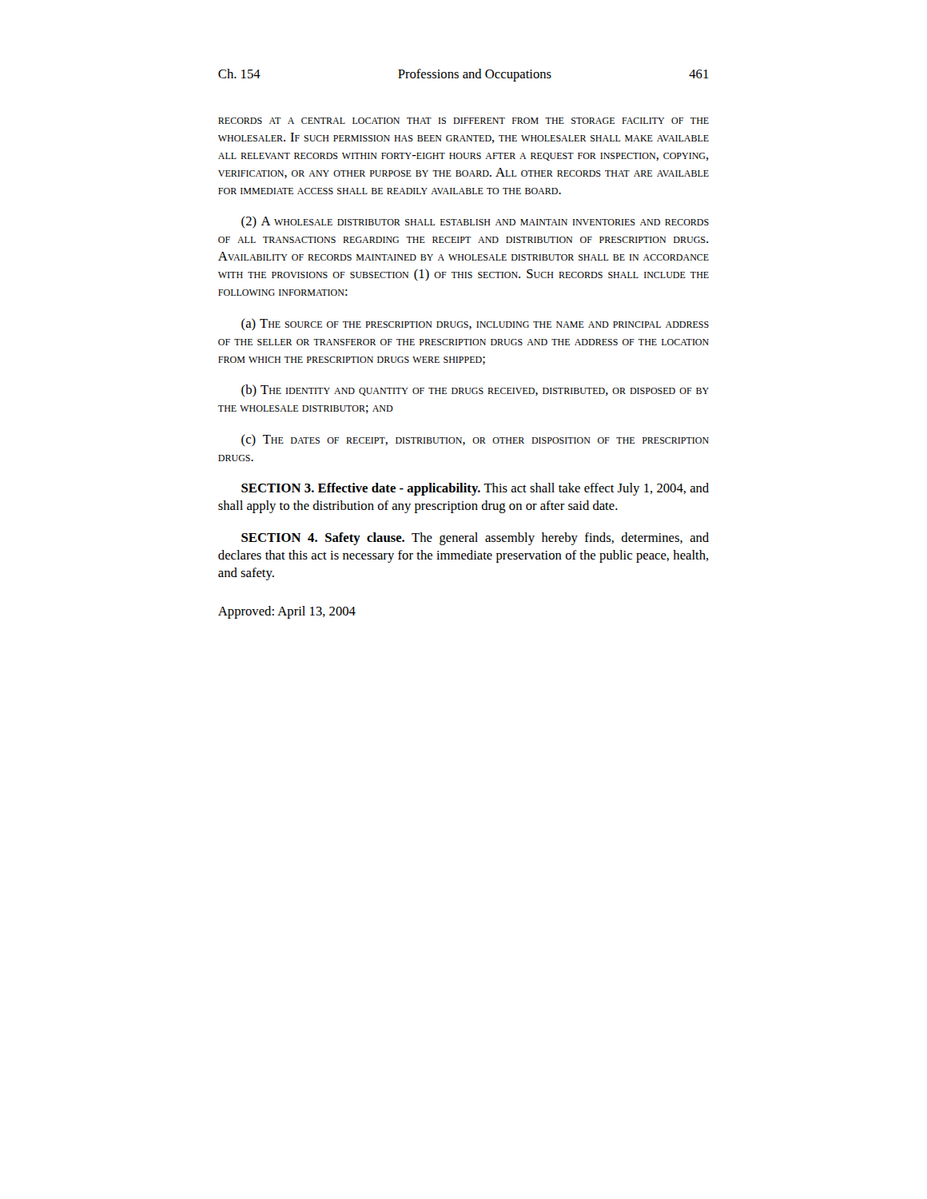Ch. 154 Professions and Occupations 461
records at a central location that is different from the storage facility of the wholesaler. If such permission has been granted, the wholesaler shall make available all relevant records within forty-eight hours after a request for inspection, copying, verification, or any other purpose by the board. All other records that are available for immediate access shall be readily available to the board.
(2) A wholesale distributor shall establish and maintain inventories and records of all transactions regarding the receipt and distribution of prescription drugs. Availability of records maintained by a wholesale distributor shall be in accordance with the provisions of subsection (1) of this section. Such records shall include the following information:
(a) The source of the prescription drugs, including the name and principal address of the seller or transferor of the prescription drugs and the address of the location from which the prescription drugs were shipped;
(b) The identity and quantity of the drugs received, distributed, or disposed of by the wholesale distributor; and
(c) The dates of receipt, distribution, or other disposition of the prescription drugs.
SECTION 3. Effective date - applicability. This act shall take effect July 1, 2004, and shall apply to the distribution of any prescription drug on or after said date.
SECTION 4. Safety clause. The general assembly hereby finds, determines, and declares that this act is necessary for the immediate preservation of the public peace, health, and safety.
Approved: April 13, 2004